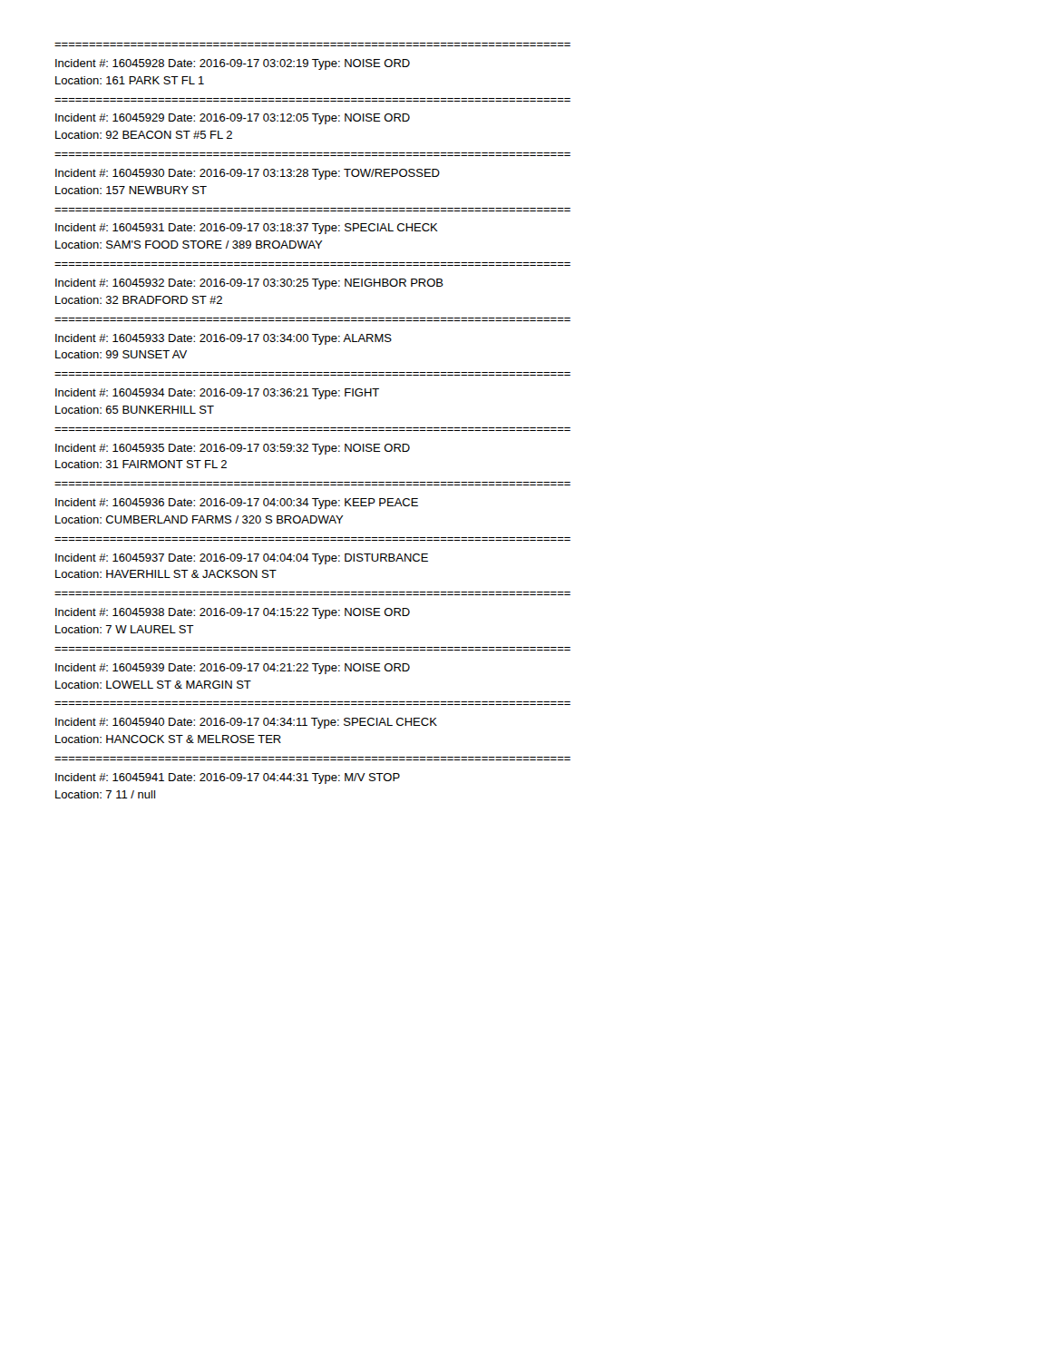===========================================================================
Incident #: 16045928 Date: 2016-09-17 03:02:19 Type: NOISE ORD
Location: 161 PARK ST FL 1
===========================================================================
Incident #: 16045929 Date: 2016-09-17 03:12:05 Type: NOISE ORD
Location: 92 BEACON ST #5 FL 2
===========================================================================
Incident #: 16045930 Date: 2016-09-17 03:13:28 Type: TOW/REPOSSED
Location: 157 NEWBURY ST
===========================================================================
Incident #: 16045931 Date: 2016-09-17 03:18:37 Type: SPECIAL CHECK
Location: SAM'S FOOD STORE / 389 BROADWAY
===========================================================================
Incident #: 16045932 Date: 2016-09-17 03:30:25 Type: NEIGHBOR PROB
Location: 32 BRADFORD ST #2
===========================================================================
Incident #: 16045933 Date: 2016-09-17 03:34:00 Type: ALARMS
Location: 99 SUNSET AV
===========================================================================
Incident #: 16045934 Date: 2016-09-17 03:36:21 Type: FIGHT
Location: 65 BUNKERHILL ST
===========================================================================
Incident #: 16045935 Date: 2016-09-17 03:59:32 Type: NOISE ORD
Location: 31 FAIRMONT ST FL 2
===========================================================================
Incident #: 16045936 Date: 2016-09-17 04:00:34 Type: KEEP PEACE
Location: CUMBERLAND FARMS / 320 S BROADWAY
===========================================================================
Incident #: 16045937 Date: 2016-09-17 04:04:04 Type: DISTURBANCE
Location: HAVERHILL ST & JACKSON ST
===========================================================================
Incident #: 16045938 Date: 2016-09-17 04:15:22 Type: NOISE ORD
Location: 7 W LAUREL ST
===========================================================================
Incident #: 16045939 Date: 2016-09-17 04:21:22 Type: NOISE ORD
Location: LOWELL ST & MARGIN ST
===========================================================================
Incident #: 16045940 Date: 2016-09-17 04:34:11 Type: SPECIAL CHECK
Location: HANCOCK ST & MELROSE TER
===========================================================================
Incident #: 16045941 Date: 2016-09-17 04:44:31 Type: M/V STOP
Location: 7 11 / null